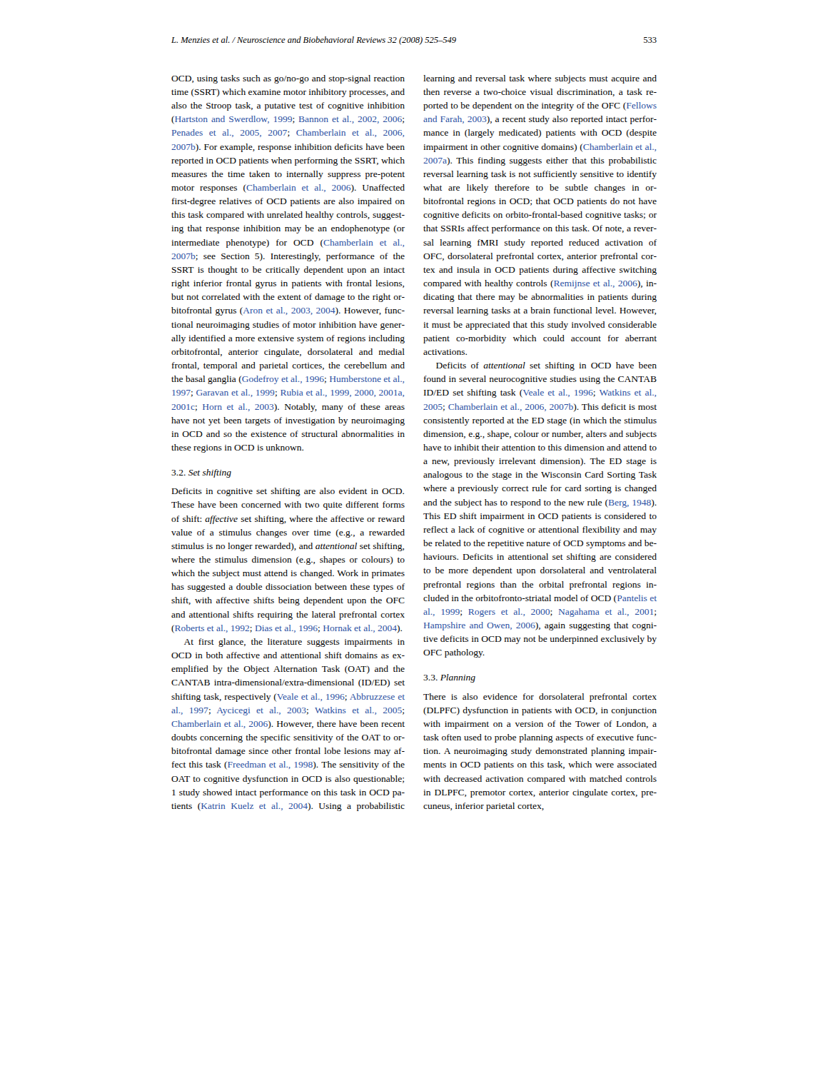L. Menzies et al. / Neuroscience and Biobehavioral Reviews 32 (2008) 525–549 533
OCD, using tasks such as go/no-go and stop-signal reaction time (SSRT) which examine motor inhibitory processes, and also the Stroop task, a putative test of cognitive inhibition (Hartston and Swerdlow, 1999; Bannon et al., 2002, 2006; Penades et al., 2005, 2007; Chamberlain et al., 2006, 2007b). For example, response inhibition deficits have been reported in OCD patients when performing the SSRT, which measures the time taken to internally suppress pre-potent motor responses (Chamberlain et al., 2006). Unaffected first-degree relatives of OCD patients are also impaired on this task compared with unrelated healthy controls, suggesting that response inhibition may be an endophenotype (or intermediate phenotype) for OCD (Chamberlain et al., 2007b; see Section 5). Interestingly, performance of the SSRT is thought to be critically dependent upon an intact right inferior frontal gyrus in patients with frontal lesions, but not correlated with the extent of damage to the right orbitofrontal gyrus (Aron et al., 2003, 2004). However, functional neuroimaging studies of motor inhibition have generally identified a more extensive system of regions including orbitofrontal, anterior cingulate, dorsolateral and medial frontal, temporal and parietal cortices, the cerebellum and the basal ganglia (Godefroy et al., 1996; Humberstone et al., 1997; Garavan et al., 1999; Rubia et al., 1999, 2000, 2001a, 2001c; Horn et al., 2003). Notably, many of these areas have not yet been targets of investigation by neuroimaging in OCD and so the existence of structural abnormalities in these regions in OCD is unknown.
3.2. Set shifting
Deficits in cognitive set shifting are also evident in OCD. These have been concerned with two quite different forms of shift: affective set shifting, where the affective or reward value of a stimulus changes over time (e.g., a rewarded stimulus is no longer rewarded), and attentional set shifting, where the stimulus dimension (e.g., shapes or colours) to which the subject must attend is changed. Work in primates has suggested a double dissociation between these types of shift, with affective shifts being dependent upon the OFC and attentional shifts requiring the lateral prefrontal cortex (Roberts et al., 1992; Dias et al., 1996; Hornak et al., 2004).
At first glance, the literature suggests impairments in OCD in both affective and attentional shift domains as exemplified by the Object Alternation Task (OAT) and the CANTAB intra-dimensional/extra-dimensional (ID/ED) set shifting task, respectively (Veale et al., 1996; Abbruzzese et al., 1997; Aycicegi et al., 2003; Watkins et al., 2005; Chamberlain et al., 2006). However, there have been recent doubts concerning the specific sensitivity of the OAT to orbitofrontal damage since other frontal lobe lesions may affect this task (Freedman et al., 1998). The sensitivity of the OAT to cognitive dysfunction in OCD is also questionable; 1 study showed intact performance on this task in OCD patients (Katrin Kuelz et al., 2004). Using a probabilistic learning and reversal task where subjects must acquire and then reverse a two-choice visual discrimination, a task reported to be dependent on the integrity of the OFC (Fellows and Farah, 2003), a recent study also reported intact performance in (largely medicated) patients with OCD (despite impairment in other cognitive domains) (Chamberlain et al., 2007a). This finding suggests either that this probabilistic reversal learning task is not sufficiently sensitive to identify what are likely therefore to be subtle changes in orbitofrontal regions in OCD; that OCD patients do not have cognitive deficits on orbito-frontal-based cognitive tasks; or that SSRIs affect performance on this task. Of note, a reversal learning fMRI study reported reduced activation of OFC, dorsolateral prefrontal cortex, anterior prefrontal cortex and insula in OCD patients during affective switching compared with healthy controls (Remijnse et al., 2006), indicating that there may be abnormalities in patients during reversal learning tasks at a brain functional level. However, it must be appreciated that this study involved considerable patient co-morbidity which could account for aberrant activations.
Deficits of attentional set shifting in OCD have been found in several neurocognitive studies using the CANTAB ID/ED set shifting task (Veale et al., 1996; Watkins et al., 2005; Chamberlain et al., 2006, 2007b). This deficit is most consistently reported at the ED stage (in which the stimulus dimension, e.g., shape, colour or number, alters and subjects have to inhibit their attention to this dimension and attend to a new, previously irrelevant dimension). The ED stage is analogous to the stage in the Wisconsin Card Sorting Task where a previously correct rule for card sorting is changed and the subject has to respond to the new rule (Berg, 1948). This ED shift impairment in OCD patients is considered to reflect a lack of cognitive or attentional flexibility and may be related to the repetitive nature of OCD symptoms and behaviours. Deficits in attentional set shifting are considered to be more dependent upon dorsolateral and ventrolateral prefrontal regions than the orbital prefrontal regions included in the orbitofronto-striatal model of OCD (Pantelis et al., 1999; Rogers et al., 2000; Nagahama et al., 2001; Hampshire and Owen, 2006), again suggesting that cognitive deficits in OCD may not be underpinned exclusively by OFC pathology.
3.3. Planning
There is also evidence for dorsolateral prefrontal cortex (DLPFC) dysfunction in patients with OCD, in conjunction with impairment on a version of the Tower of London, a task often used to probe planning aspects of executive function. A neuroimaging study demonstrated planning impairments in OCD patients on this task, which were associated with decreased activation compared with matched controls in DLPFC, premotor cortex, anterior cingulate cortex, precuneus, inferior parietal cortex,